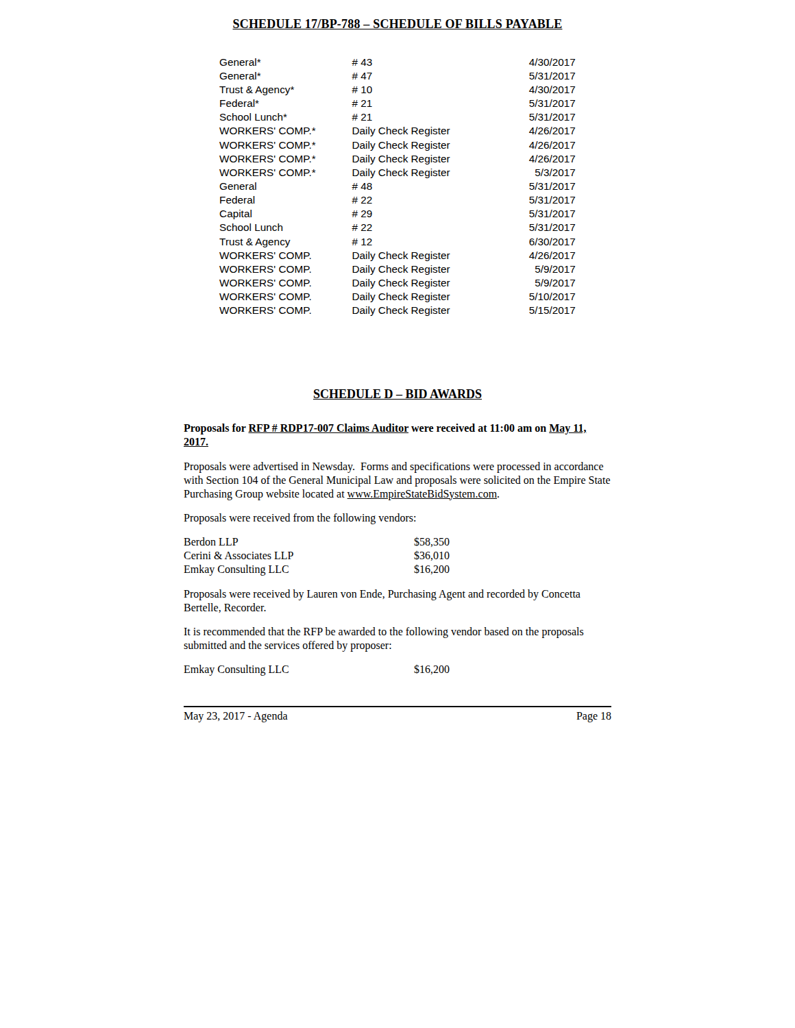SCHEDULE 17/BP-788 – SCHEDULE OF BILLS PAYABLE
| General* | # 43 | 4/30/2017 |
| General* | # 47 | 5/31/2017 |
| Trust & Agency* | # 10 | 4/30/2017 |
| Federal* | # 21 | 5/31/2017 |
| School Lunch* | # 21 | 5/31/2017 |
| WORKERS' COMP.* | Daily Check Register | 4/26/2017 |
| WORKERS' COMP.* | Daily Check Register | 4/26/2017 |
| WORKERS' COMP.* | Daily Check Register | 4/26/2017 |
| WORKERS' COMP.* | Daily Check Register | 5/3/2017 |
| General | # 48 | 5/31/2017 |
| Federal | # 22 | 5/31/2017 |
| Capital | # 29 | 5/31/2017 |
| School Lunch | # 22 | 5/31/2017 |
| Trust & Agency | # 12 | 6/30/2017 |
| WORKERS' COMP. | Daily Check Register | 4/26/2017 |
| WORKERS' COMP. | Daily Check Register | 5/9/2017 |
| WORKERS' COMP. | Daily Check Register | 5/9/2017 |
| WORKERS' COMP. | Daily Check Register | 5/10/2017 |
| WORKERS' COMP. | Daily Check Register | 5/15/2017 |
SCHEDULE D – BID AWARDS
Proposals for RFP # RDP17-007 Claims Auditor were received at 11:00 am on May 11, 2017.
Proposals were advertised in Newsday. Forms and specifications were processed in accordance with Section 104 of the General Municipal Law and proposals were solicited on the Empire State Purchasing Group website located at www.EmpireStateBidSystem.com.
Proposals were received from the following vendors:
| Berdon LLP | $58,350 |
| Cerini & Associates LLP | $36,010 |
| Emkay Consulting LLC | $16,200 |
Proposals were received by Lauren von Ende, Purchasing Agent and recorded by Concetta Bertelle, Recorder.
It is recommended that the RFP be awarded to the following vendor based on the proposals submitted and the services offered by proposer:
| Emkay Consulting LLC | $16,200 |
May 23, 2017 - Agenda Page 18